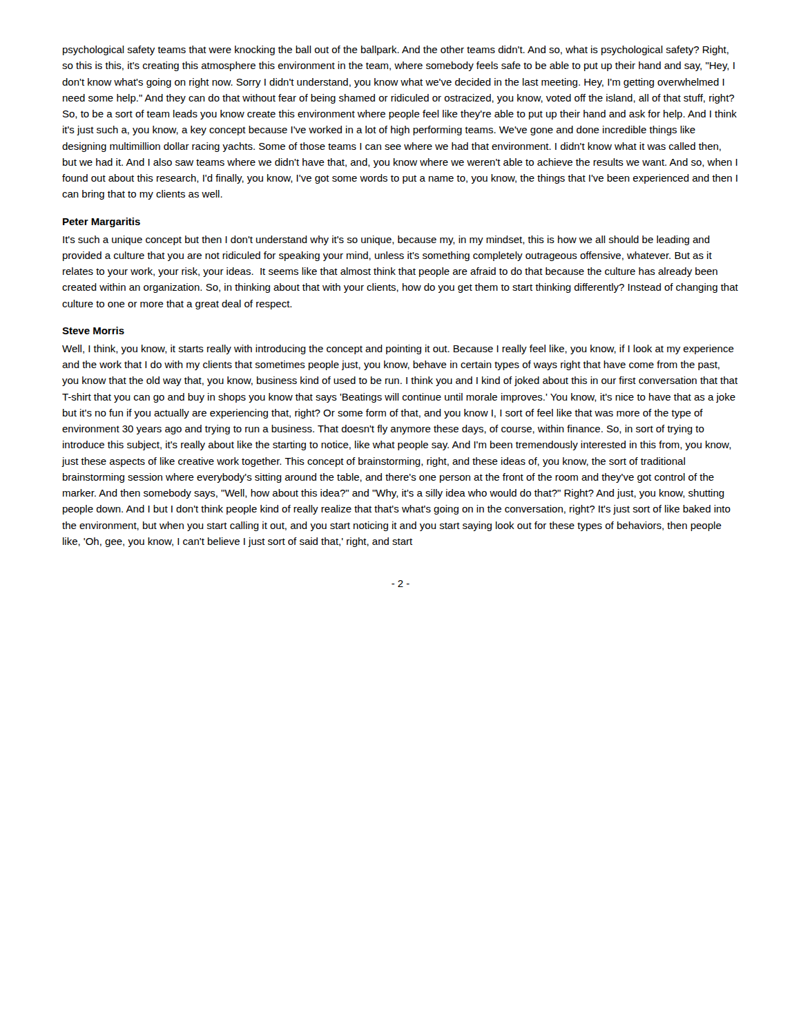psychological safety teams that were knocking the ball out of the ballpark. And the other teams didn't. And so, what is psychological safety? Right, so this is this, it's creating this atmosphere this environment in the team, where somebody feels safe to be able to put up their hand and say, "Hey, I don't know what's going on right now. Sorry I didn't understand, you know what we've decided in the last meeting. Hey, I'm getting overwhelmed I need some help." And they can do that without fear of being shamed or ridiculed or ostracized, you know, voted off the island, all of that stuff, right? So, to be a sort of team leads you know create this environment where people feel like they're able to put up their hand and ask for help. And I think it's just such a, you know, a key concept because I've worked in a lot of high performing teams. We've gone and done incredible things like designing multimillion dollar racing yachts. Some of those teams I can see where we had that environment. I didn't know what it was called then, but we had it. And I also saw teams where we didn't have that, and, you know where we weren't able to achieve the results we want. And so, when I found out about this research, I'd finally, you know, I've got some words to put a name to, you know, the things that I've been experienced and then I can bring that to my clients as well.
Peter Margaritis
It's such a unique concept but then I don't understand why it's so unique, because my, in my mindset, this is how we all should be leading and provided a culture that you are not ridiculed for speaking your mind, unless it's something completely outrageous offensive, whatever. But as it relates to your work, your risk, your ideas. It seems like that almost think that people are afraid to do that because the culture has already been created within an organization. So, in thinking about that with your clients, how do you get them to start thinking differently? Instead of changing that culture to one or more that a great deal of respect.
Steve Morris
Well, I think, you know, it starts really with introducing the concept and pointing it out. Because I really feel like, you know, if I look at my experience and the work that I do with my clients that sometimes people just, you know, behave in certain types of ways right that have come from the past, you know that the old way that, you know, business kind of used to be run. I think you and I kind of joked about this in our first conversation that that T-shirt that you can go and buy in shops you know that says 'Beatings will continue until morale improves.' You know, it's nice to have that as a joke but it's no fun if you actually are experiencing that, right? Or some form of that, and you know I, I sort of feel like that was more of the type of environment 30 years ago and trying to run a business. That doesn't fly anymore these days, of course, within finance. So, in sort of trying to introduce this subject, it's really about like the starting to notice, like what people say. And I'm been tremendously interested in this from, you know, just these aspects of like creative work together. This concept of brainstorming, right, and these ideas of, you know, the sort of traditional brainstorming session where everybody's sitting around the table, and there's one person at the front of the room and they've got control of the marker. And then somebody says, "Well, how about this idea?" and "Why, it's a silly idea who would do that?" Right? And just, you know, shutting people down. And I but I don't think people kind of really realize that that's what's going on in the conversation, right? It's just sort of like baked into the environment, but when you start calling it out, and you start noticing it and you start saying look out for these types of behaviors, then people like, 'Oh, gee, you know, I can't believe I just sort of said that,' right, and start
- 2 -